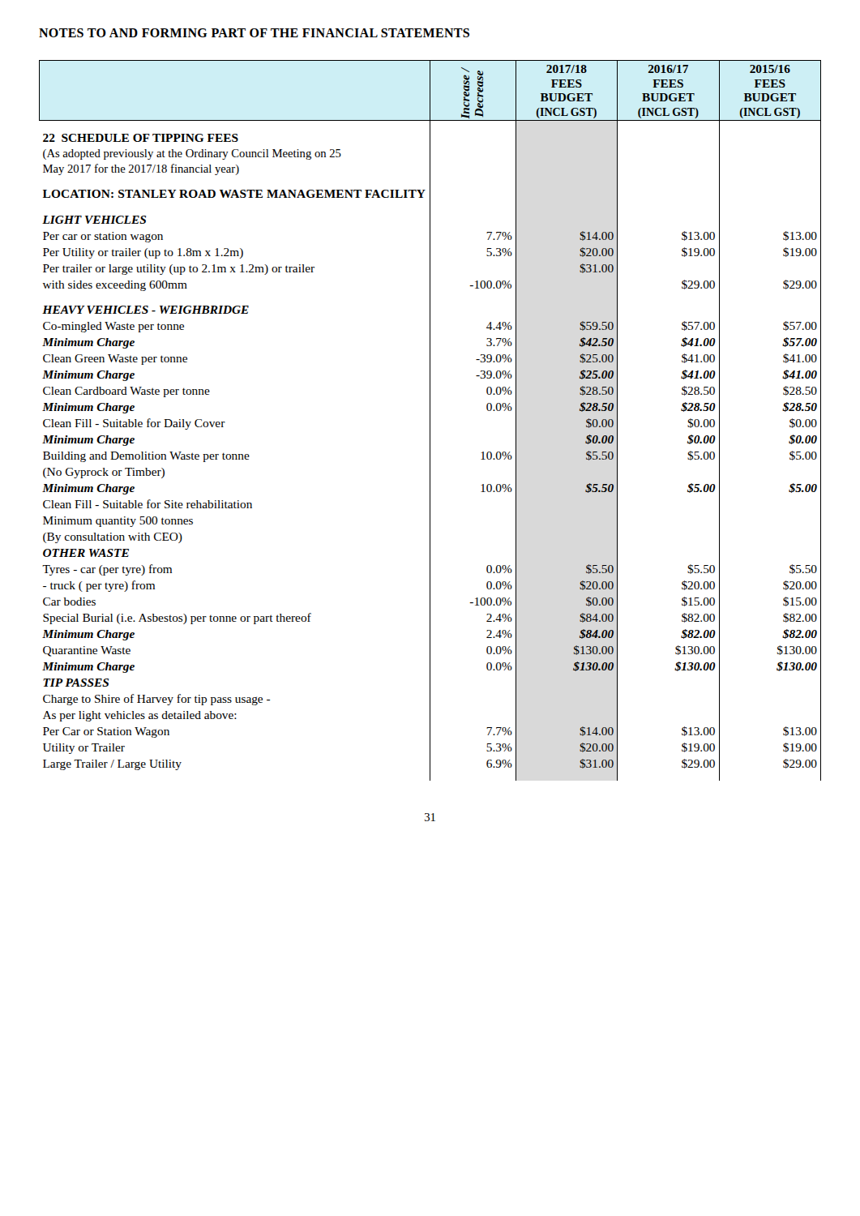NOTES TO AND FORMING PART OF THE FINANCIAL STATEMENTS
| | Increase / Decrease | 2017/18 FEES BUDGET (INCL GST) | 2016/17 FEES BUDGET (INCL GST) | 2015/16 FEES BUDGET (INCL GST) |
| --- | --- | --- | --- | --- |
| 22 SCHEDULE OF TIPPING FEES | | | | |
| (As adopted previously at the Ordinary Council Meeting on 25 | | | | |
| May 2017 for the 2017/18 financial year) | | | | |
| LOCATION: STANLEY ROAD WASTE MANAGEMENT FACILITY | | | | |
| LIGHT VEHICLES | | | | |
| Per car or station wagon | 7.7% | $14.00 | $13.00 | $13.00 |
| Per Utility or trailer (up to 1.8m x 1.2m) | 5.3% | $20.00 | $19.00 | $19.00 |
| Per trailer or large utility (up to 2.1m x 1.2m) or trailer | | $31.00 | | |
| with sides exceeding 600mm | -100.0% | | $29.00 | $29.00 |
| HEAVY VEHICLES - WEIGHBRIDGE | | | | |
| Co-mingled Waste per tonne | 4.4% | $59.50 | $57.00 | $57.00 |
| Minimum Charge | 3.7% | $42.50 | $41.00 | $57.00 |
| Clean Green Waste per tonne | -39.0% | $25.00 | $41.00 | $41.00 |
| Minimum Charge | -39.0% | $25.00 | $41.00 | $41.00 |
| Clean Cardboard Waste per tonne | 0.0% | $28.50 | $28.50 | $28.50 |
| Minimum Charge | 0.0% | $28.50 | $28.50 | $28.50 |
| Clean Fill - Suitable for Daily Cover | | $0.00 | $0.00 | $0.00 |
| Minimum Charge | | $0.00 | $0.00 | $0.00 |
| Building and Demolition Waste per tonne | 10.0% | $5.50 | $5.00 | $5.00 |
| (No Gyprock or Timber) | | | | |
| Minimum Charge | 10.0% | $5.50 | $5.00 | $5.00 |
| Clean Fill - Suitable for Site rehabilitation | | | | |
| Minimum quantity 500 tonnes | | | | |
| (By consultation with CEO) | | | | |
| OTHER WASTE | | | | |
| Tyres - car (per tyre) from | 0.0% | $5.50 | $5.50 | $5.50 |
| - truck ( per tyre) from | 0.0% | $20.00 | $20.00 | $20.00 |
| Car bodies | -100.0% | $0.00 | $15.00 | $15.00 |
| Special Burial (i.e. Asbestos) per tonne or part thereof | 2.4% | $84.00 | $82.00 | $82.00 |
| Minimum Charge | 2.4% | $84.00 | $82.00 | $82.00 |
| Quarantine Waste | 0.0% | $130.00 | $130.00 | $130.00 |
| Minimum Charge | 0.0% | $130.00 | $130.00 | $130.00 |
| TIP PASSES | | | | |
| Charge to Shire of Harvey for tip pass usage - | | | | |
| As per light vehicles as detailed above: | | | | |
| Per Car or Station Wagon | 7.7% | $14.00 | $13.00 | $13.00 |
| Utility or Trailer | 5.3% | $20.00 | $19.00 | $19.00 |
| Large Trailer / Large Utility | 6.9% | $31.00 | $29.00 | $29.00 |
31